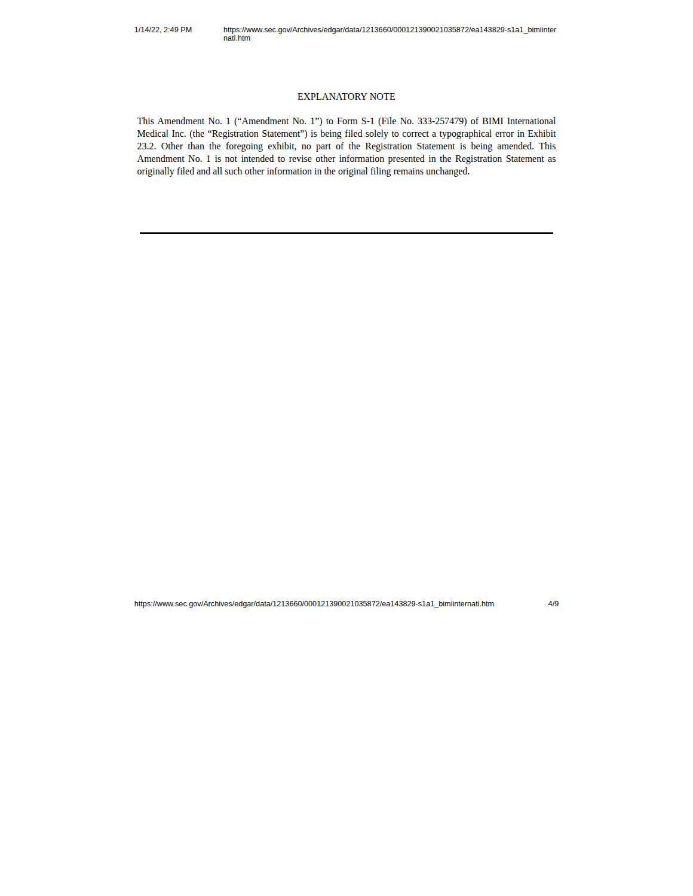1/14/22, 2:49 PM https://www.sec.gov/Archives/edgar/data/1213660/000121390021035872/ea143829-s1a1_bimiinternati.htm
EXPLANATORY NOTE
This Amendment No. 1 (“Amendment No. 1”) to Form S-1 (File No. 333-257479) of BIMI International Medical Inc. (the “Registration Statement”) is being filed solely to correct a typographical error in Exhibit 23.2. Other than the foregoing exhibit, no part of the Registration Statement is being amended. This Amendment No. 1 is not intended to revise other information presented in the Registration Statement as originally filed and all such other information in the original filing remains unchanged.
https://www.sec.gov/Archives/edgar/data/1213660/000121390021035872/ea143829-s1a1_bimiinternati.htm 4/9